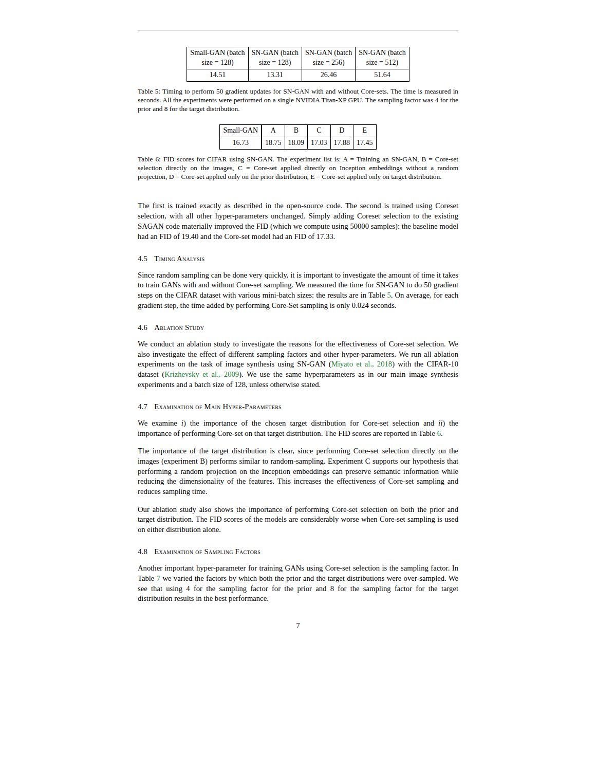| Small-GAN (batch size = 128) | SN-GAN (batch size = 128) | SN-GAN (batch size = 256) | SN-GAN (batch size = 512) |
| 14.51 | 13.31 | 26.46 | 51.64 |
Table 5: Timing to perform 50 gradient updates for SN-GAN with and without Core-sets. The time is measured in seconds. All the experiments were performed on a single NVIDIA Titan-XP GPU. The sampling factor was 4 for the prior and 8 for the target distribution.
| Small-GAN | A | B | C | D | E |
| 16.73 | 18.75 | 18.09 | 17.03 | 17.88 | 17.45 |
Table 6: FID scores for CIFAR using SN-GAN. The experiment list is: A = Training an SN-GAN, B = Core-set selection directly on the images, C = Core-set applied directly on Inception embeddings without a random projection, D = Core-set applied only on the prior distribution, E = Core-set applied only on target distribution.
The first is trained exactly as described in the open-source code. The second is trained using Coreset selection, with all other hyper-parameters unchanged. Simply adding Coreset selection to the existing SAGAN code materially improved the FID (which we compute using 50000 samples): the baseline model had an FID of 19.40 and the Core-set model had an FID of 17.33.
4.5 Timing Analysis
Since random sampling can be done very quickly, it is important to investigate the amount of time it takes to train GANs with and without Core-set sampling. We measured the time for SN-GAN to do 50 gradient steps on the CIFAR dataset with various mini-batch sizes: the results are in Table 5. On average, for each gradient step, the time added by performing Core-Set sampling is only 0.024 seconds.
4.6 Ablation Study
We conduct an ablation study to investigate the reasons for the effectiveness of Core-set selection. We also investigate the effect of different sampling factors and other hyper-parameters. We run all ablation experiments on the task of image synthesis using SN-GAN (Miyato et al., 2018) with the CIFAR-10 dataset (Krizhevsky et al., 2009). We use the same hyperparameters as in our main image synthesis experiments and a batch size of 128, unless otherwise stated.
4.7 Examination of Main Hyper-Parameters
We examine i) the importance of the chosen target distribution for Core-set selection and ii) the importance of performing Core-set on that target distribution. The FID scores are reported in Table 6.
The importance of the target distribution is clear, since performing Core-set selection directly on the images (experiment B) performs similar to random-sampling. Experiment C supports our hypothesis that performing a random projection on the Inception embeddings can preserve semantic information while reducing the dimensionality of the features. This increases the effectiveness of Core-set sampling and reduces sampling time.
Our ablation study also shows the importance of performing Core-set selection on both the prior and target distribution. The FID scores of the models are considerably worse when Core-set sampling is used on either distribution alone.
4.8 Examination of Sampling Factors
Another important hyper-parameter for training GANs using Core-set selection is the sampling factor. In Table 7 we varied the factors by which both the prior and the target distributions were over-sampled. We see that using 4 for the sampling factor for the prior and 8 for the sampling factor for the target distribution results in the best performance.
7